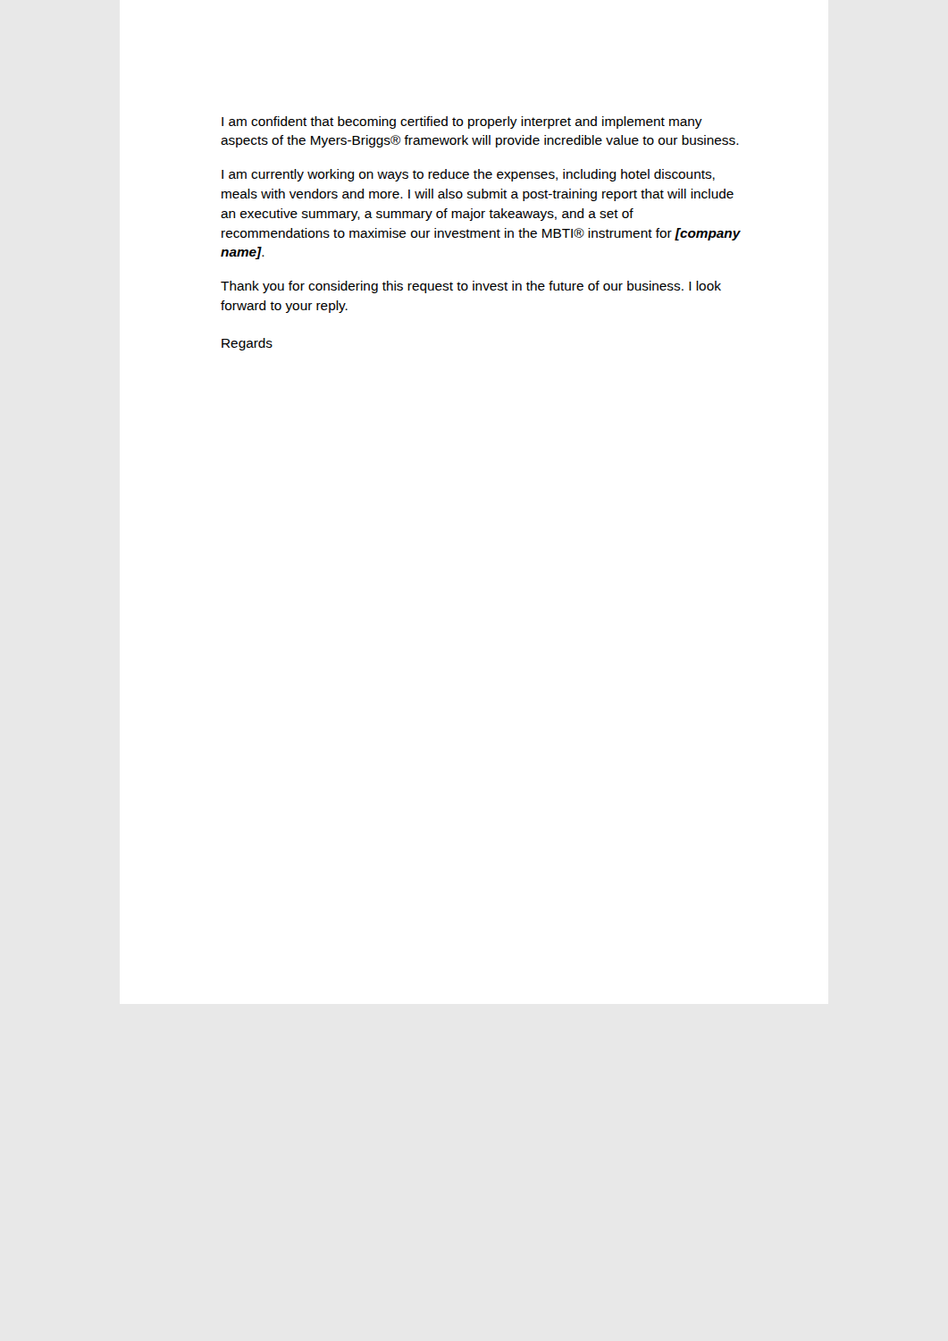I am confident that becoming certified to properly interpret and implement many aspects of the Myers-Briggs® framework will provide incredible value to our business.
I am currently working on ways to reduce the expenses, including hotel discounts, meals with vendors and more. I will also submit a post-training report that will include an executive summary, a summary of major takeaways, and a set of recommendations to maximise our investment in the MBTI® instrument for [company name].
Thank you for considering this request to invest in the future of our business. I look forward to your reply.
Regards